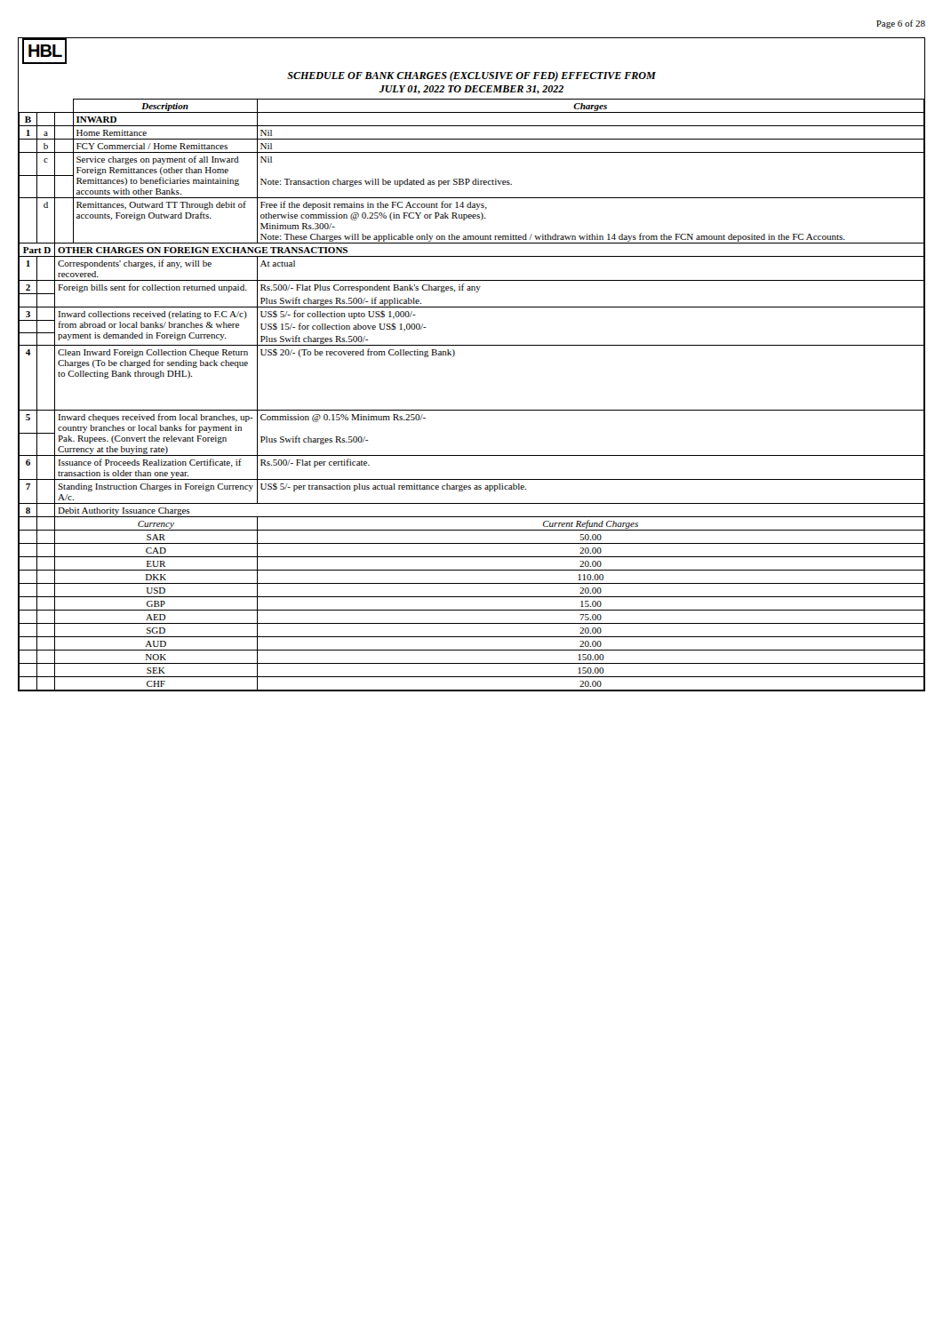Page 6 of 28
HBL
SCHEDULE OF BANK CHARGES (EXCLUSIVE OF FED) EFFECTIVE FROM
JULY 01, 2022 TO DECEMBER 31, 2022
| | | | Description | Charges |
| B | | | INWARD | |
| 1 | a | | Home Remittance | Nil |
| | b | | FCY Commercial / Home Remittances | Nil |
| | c | | Service charges on payment of all Inward Foreign Remittances (other than Home Remittances) to beneficiaries maintaining accounts with other Banks. | Nil |
| | | | Note: Transaction charges will be updated as per SBP directives. |
| | d | | Remittances, Outward TT Through debit of accounts, Foreign Outward Drafts. | Free if the deposit remains in the FC Account for 14 days, otherwise commission @ 0.25% (in FCY or Pak Rupees). Minimum Rs.300/- Note: These Charges will be applicable only on the amount remitted / withdrawn within 14 days from the FCN amount deposited in the FC Accounts. |
| Part D | OTHER CHARGES ON FOREIGN EXCHANGE TRANSACTIONS |
| 1 | | Correspondents' charges, if any, will be recovered. | At actual |
| 2 | | Foreign bills sent for collection returned unpaid. | Rs.500/- Flat Plus Correspondent Bank's Charges, if any |
| | | Plus Swift charges Rs.500/- if applicable. |
| 3 | | Inward collections received (relating to F.C A/c) from abroad or local banks/ branches & where payment is demanded in Foreign Currency. | US$ 5/- for collection upto US$ 1,000/- |
| | | US$ 15/- for collection above US$ 1,000/- |
| | | Plus Swift charges Rs.500/- |
| 4 | | Clean Inward Foreign Collection Cheque Return Charges (To be charged for sending back cheque to Collecting Bank through DHL). | US$ 20/- (To be recovered from Collecting Bank) |
| 5 | | Inward cheques received from local branches, up-country branches or local banks for payment in Pak. Rupees. (Convert the relevant Foreign Currency at the buying rate) | Commission @ 0.15% Minimum Rs.250/- |
| | | Plus Swift charges Rs.500/- |
| 6 | | Issuance of Proceeds Realization Certificate, if transaction is older than one year. | Rs.500/- Flat per certificate. |
| 7 | | Standing Instruction Charges in Foreign Currency A/c. | US$ 5/- per transaction plus actual remittance charges as applicable. |
| 8 | | Debit Authority Issuance Charges |
| | | Currency | Current Refund Charges |
| | | SAR | 50.00 |
| | | CAD | 20.00 |
| | | EUR | 20.00 |
| | | DKK | 110.00 |
| | | USD | 20.00 |
| | | GBP | 15.00 |
| | | AED | 75.00 |
| | | SGD | 20.00 |
| | | AUD | 20.00 |
| | | NOK | 150.00 |
| | | SEK | 150.00 |
| | | CHF | 20.00 |